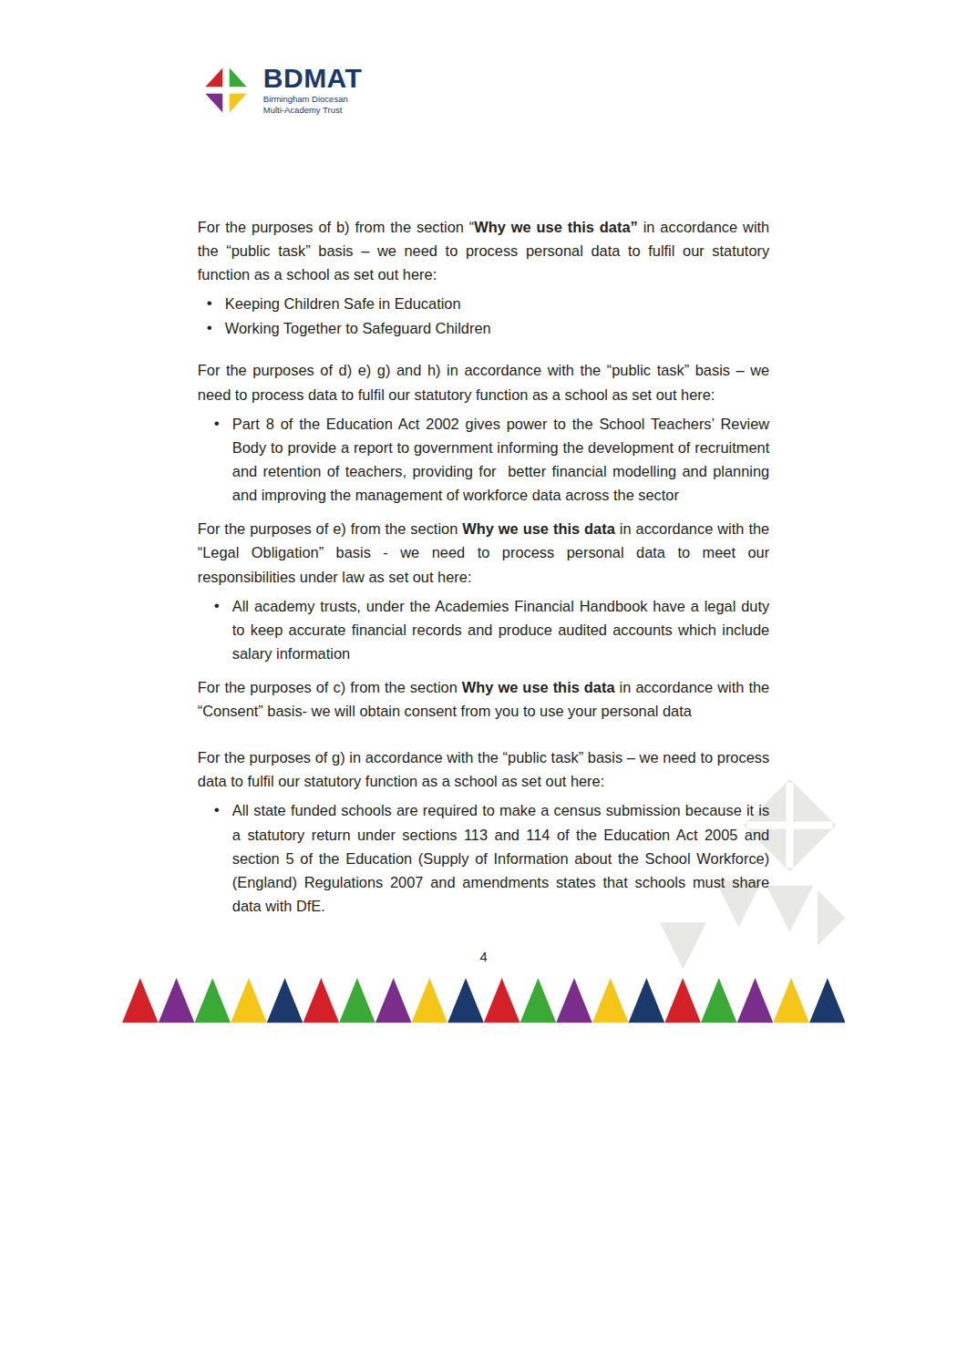BDMAT Birmingham Diocesan
Multi-Academy Trust
For the purposes of b) from the section “Why we use this data” in accordance with the “public task” basis – we need to process personal data to fulfil our statutory function as a school as set out here:
Keeping Children Safe in Education
Working Together to Safeguard Children
For the purposes of d) e) g) and h) in accordance with the “public task” basis – we need to process data to fulfil our statutory function as a school as set out here:
Part 8 of the Education Act 2002 gives power to the School Teachers’ Review Body to provide a report to government informing the development of recruitment and retention of teachers, providing for better financial modelling and planning and improving the management of workforce data across the sector
For the purposes of e) from the section Why we use this data in accordance with the “Legal Obligation” basis - we need to process personal data to meet our responsibilities under law as set out here:
All academy trusts, under the Academies Financial Handbook have a legal duty to keep accurate financial records and produce audited accounts which include salary information
For the purposes of c) from the section Why we use this data in accordance with the “Consent” basis- we will obtain consent from you to use your personal data
For the purposes of g) in accordance with the “public task” basis – we need to process data to fulfil our statutory function as a school as set out here:
All state funded schools are required to make a census submission because it is a statutory return under sections 113 and 114 of the Education Act 2005 and section 5 of the Education (Supply of Information about the School Workforce) (England) Regulations 2007 and amendments states that schools must share data with DfE.
4